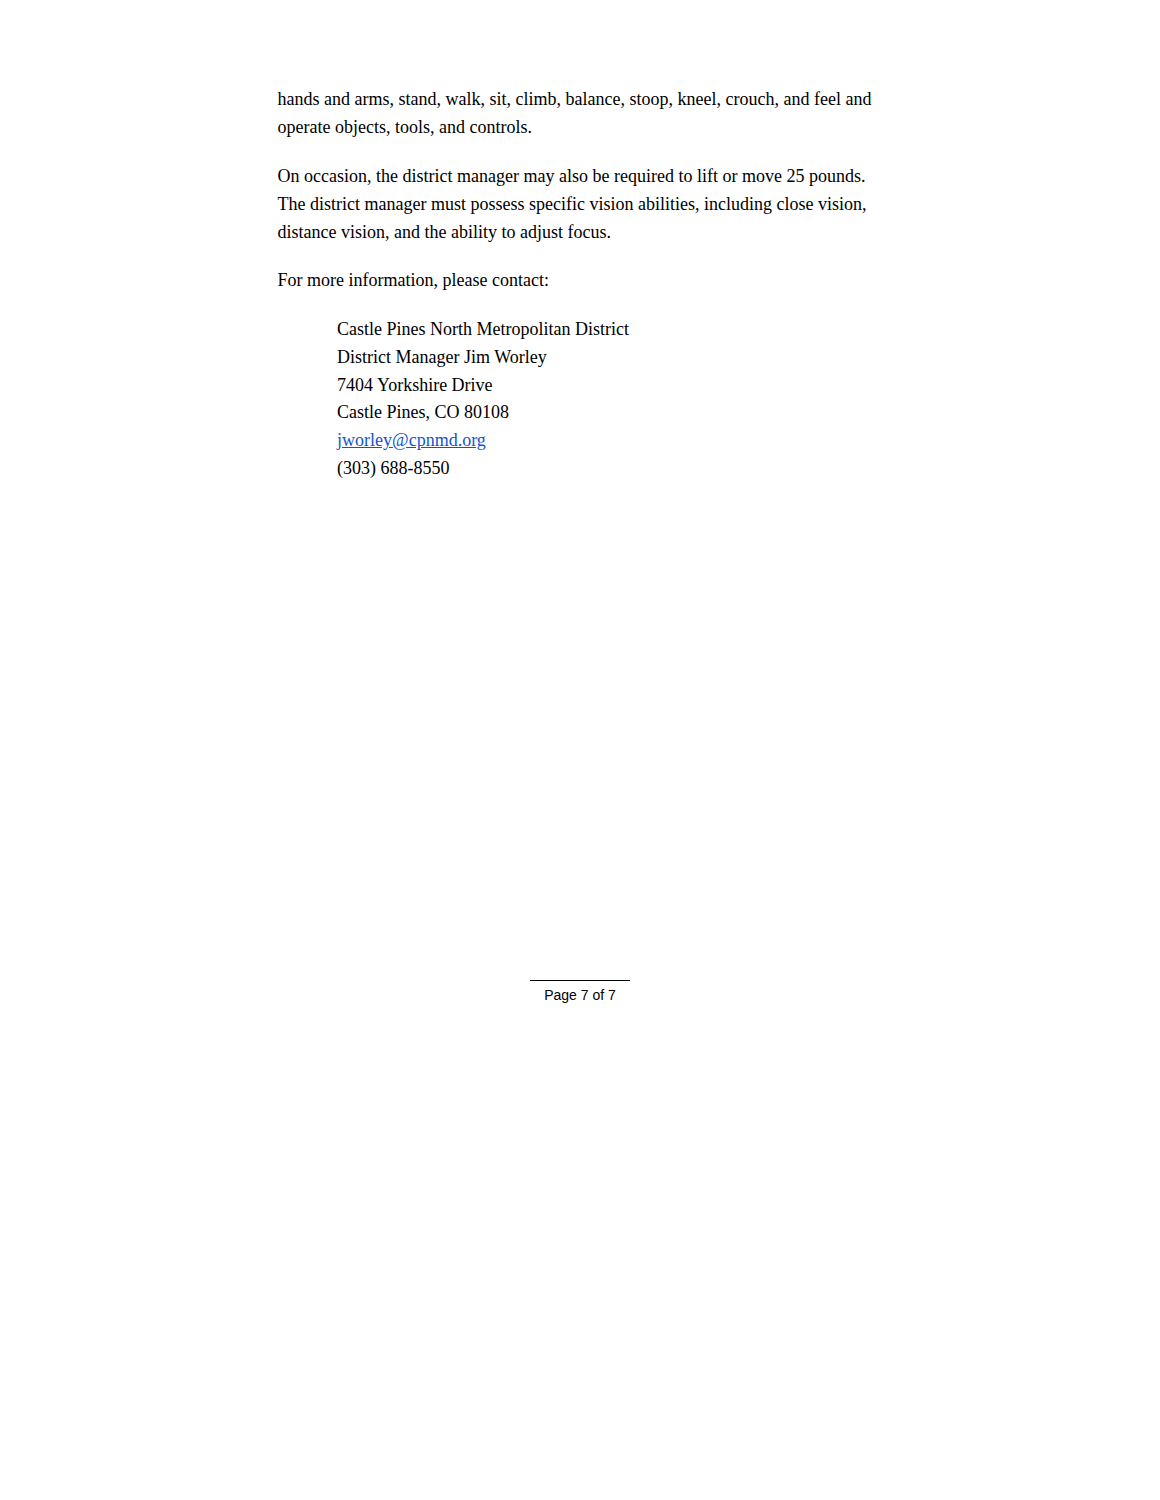hands and arms, stand, walk, sit, climb, balance, stoop, kneel, crouch, and feel and operate objects, tools, and controls.
On occasion, the district manager may also be required to lift or move 25 pounds. The district manager must possess specific vision abilities, including close vision, distance vision, and the ability to adjust focus.
For more information, please contact:
Castle Pines North Metropolitan District
District Manager Jim Worley
7404 Yorkshire Drive
Castle Pines, CO 80108
jworley@cpnmd.org
(303) 688-8550
Page 7 of 7